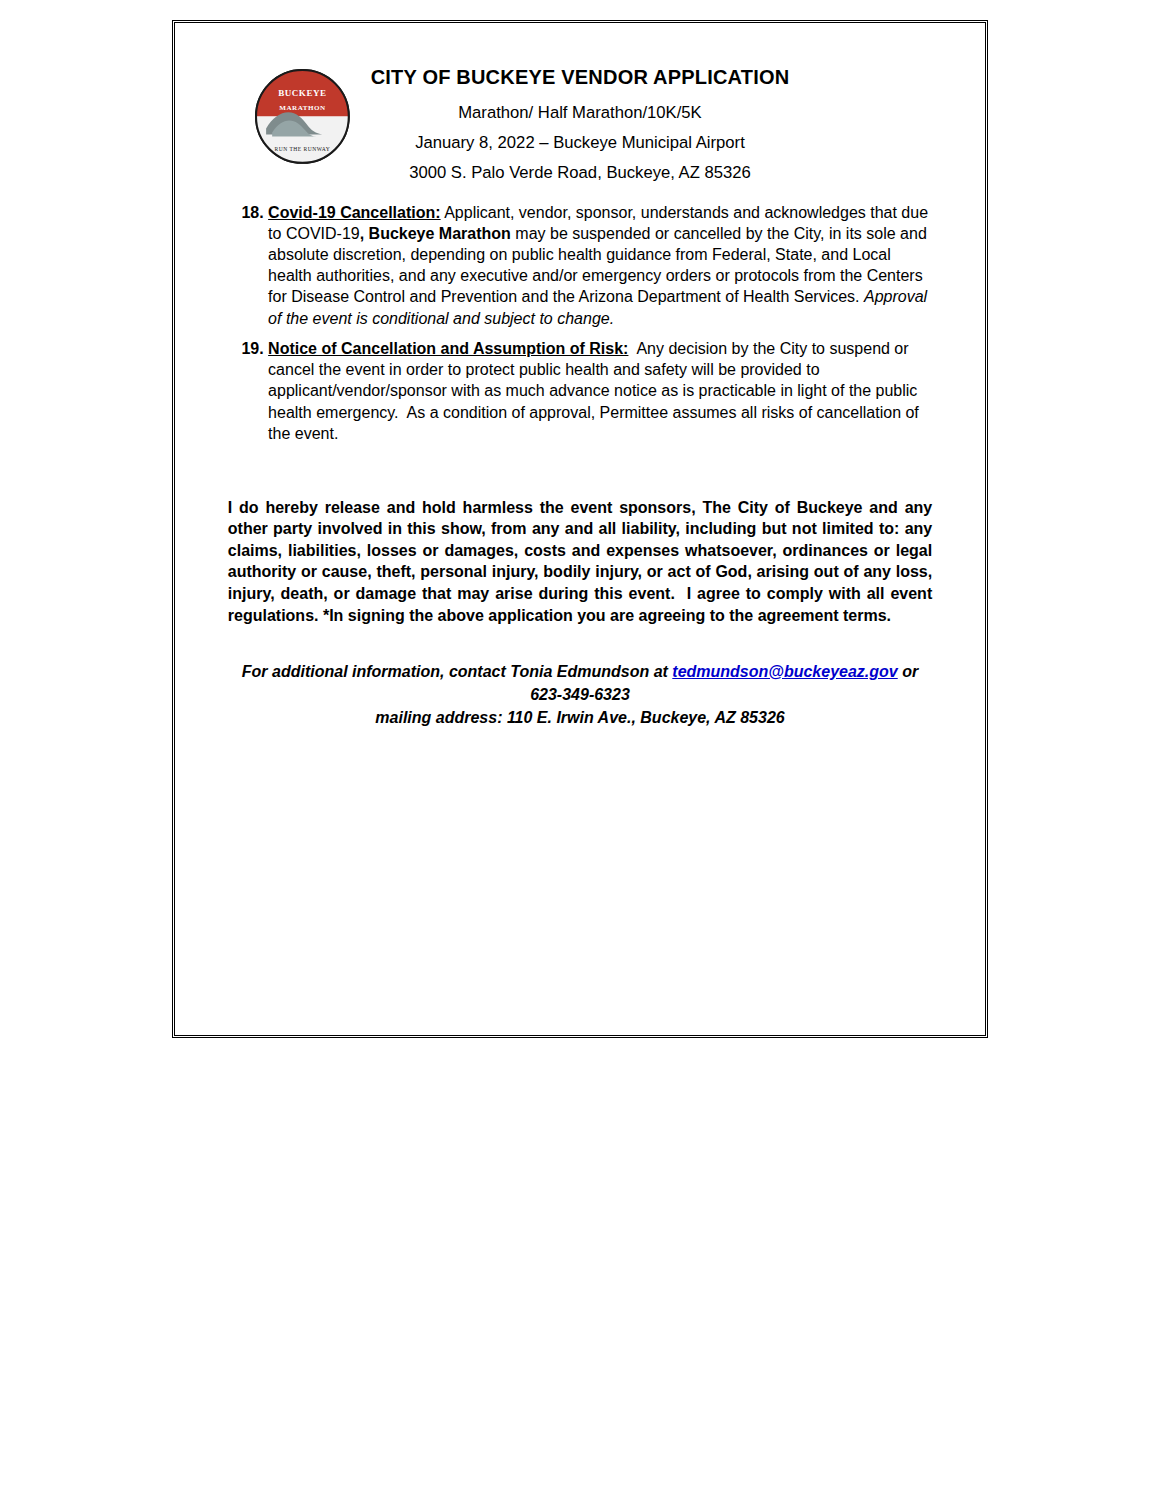BUCKEYE MARATHON RUN THE RUNWAY
CITY OF BUCKEYE VENDOR APPLICATION
Marathon/ Half Marathon/10K/5K
January 8, 2022 – Buckeye Municipal Airport
3000 S. Palo Verde Road, Buckeye, AZ 85326
Covid-19 Cancellation: Applicant, vendor, sponsor, understands and acknowledges that due to COVID-19, Buckeye Marathon may be suspended or cancelled by the City, in its sole and absolute discretion, depending on public health guidance from Federal, State, and Local health authorities, and any executive and/or emergency orders or protocols from the Centers for Disease Control and Prevention and the Arizona Department of Health Services. Approval of the event is conditional and subject to change.
Notice of Cancellation and Assumption of Risk: Any decision by the City to suspend or cancel the event in order to protect public health and safety will be provided to applicant/vendor/sponsor with as much advance notice as is practicable in light of the public health emergency. As a condition of approval, Permittee assumes all risks of cancellation of the event.
I do hereby release and hold harmless the event sponsors, The City of Buckeye and any other party involved in this show, from any and all liability, including but not limited to: any claims, liabilities, losses or damages, costs and expenses whatsoever, ordinances or legal authority or cause, theft, personal injury, bodily injury, or act of God, arising out of any loss, injury, death, or damage that may arise during this event. I agree to comply with all event regulations. *In signing the above application you are agreeing to the agreement terms.
For additional information, contact Tonia Edmundson at tedmundson@buckeyeaz.gov or 623-349-6323
mailing address: 110 E. Irwin Ave., Buckeye, AZ 85326